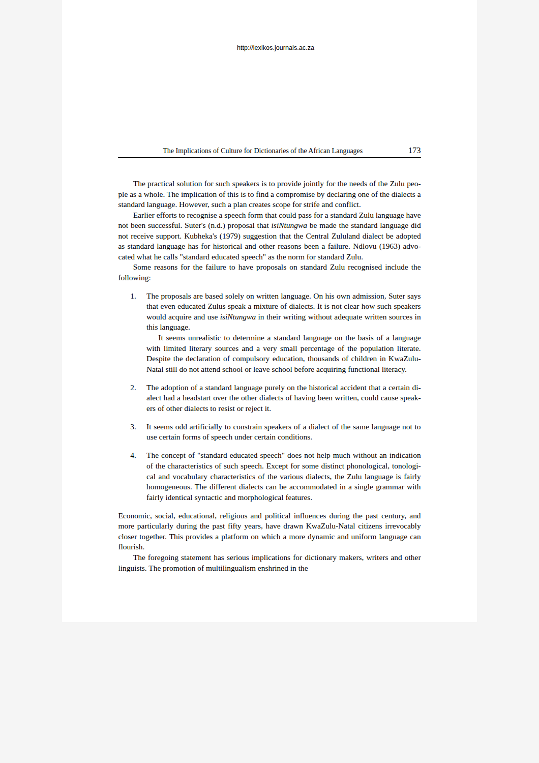http://lexikos.journals.ac.za
The Implications of Culture for Dictionaries of the African Languages 173
The practical solution for such speakers is to provide jointly for the needs of the Zulu people as a whole. The implication of this is to find a compromise by declaring one of the dialects a standard language. However, such a plan creates scope for strife and conflict.
Earlier efforts to recognise a speech form that could pass for a standard Zulu language have not been successful. Suter's (n.d.) proposal that isiNtungwa be made the standard language did not receive support. Kubheka's (1979) suggestion that the Central Zululand dialect be adopted as standard language has for historical and other reasons been a failure. Ndlovu (1963) advocated what he calls "standard educated speech" as the norm for standard Zulu.
Some reasons for the failure to have proposals on standard Zulu recognised include the following:
The proposals are based solely on written language. On his own admission, Suter says that even educated Zulus speak a mixture of dialects. It is not clear how such speakers would acquire and use isiNtungwa in their writing without adequate written sources in this language.
It seems unrealistic to determine a standard language on the basis of a language with limited literary sources and a very small percentage of the population literate. Despite the declaration of compulsory education, thousands of children in KwaZulu-Natal still do not attend school or leave school before acquiring functional literacy.
The adoption of a standard language purely on the historical accident that a certain dialect had a headstart over the other dialects of having been written, could cause speakers of other dialects to resist or reject it.
It seems odd artificially to constrain speakers of a dialect of the same language not to use certain forms of speech under certain conditions.
The concept of "standard educated speech" does not help much without an indication of the characteristics of such speech. Except for some distinct phonological, tonological and vocabulary characteristics of the various dialects, the Zulu language is fairly homogeneous. The different dialects can be accommodated in a single grammar with fairly identical syntactic and morphological features.
Economic, social, educational, religious and political influences during the past century, and more particularly during the past fifty years, have drawn KwaZulu-Natal citizens irrevocably closer together. This provides a platform on which a more dynamic and uniform language can flourish.
The foregoing statement has serious implications for dictionary makers, writers and other linguists. The promotion of multilingualism enshrined in the